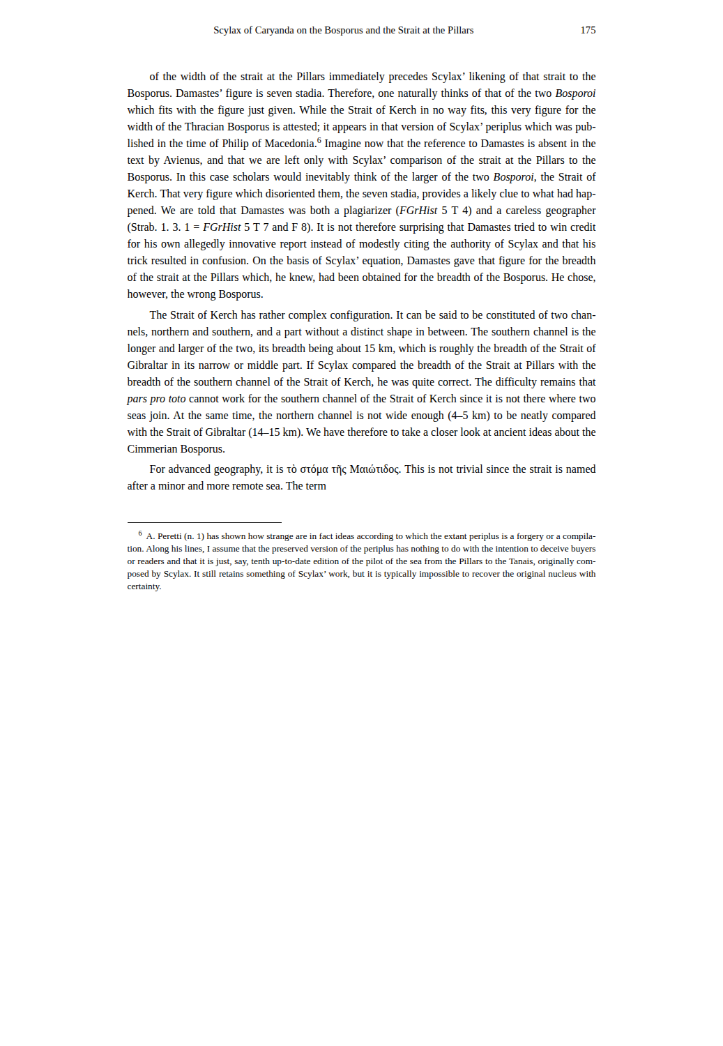Scylax of Caryanda on the Bosporus and the Strait at the Pillars 175
of the width of the strait at the Pillars immediately precedes Scylax’ likening of that strait to the Bosporus. Damastes’ figure is seven stadia. Therefore, one naturally thinks of that of the two Bosporoi which fits with the figure just given. While the Strait of Kerch in no way fits, this very figure for the width of the Thracian Bosporus is attested; it appears in that version of Scylax’ periplus which was published in the time of Philip of Macedonia.6 Imagine now that the reference to Damastes is absent in the text by Avienus, and that we are left only with Scylax’ comparison of the strait at the Pillars to the Bosporus. In this case scholars would inevitably think of the larger of the two Bosporoi, the Strait of Kerch. That very figure which disoriented them, the seven stadia, provides a likely clue to what had happened. We are told that Damastes was both a plagiarizer (FGrHist 5 T 4) and a careless geographer (Strab. 1. 3. 1 = FGrHist 5 T 7 and F 8). It is not therefore surprising that Damastes tried to win credit for his own allegedly innovative report instead of modestly citing the authority of Scylax and that his trick resulted in confusion. On the basis of Scylax’ equation, Damastes gave that figure for the breadth of the strait at the Pillars which, he knew, had been obtained for the breadth of the Bosporus. He chose, however, the wrong Bosporus.
The Strait of Kerch has rather complex configuration. It can be said to be constituted of two channels, northern and southern, and a part without a distinct shape in between. The southern channel is the longer and larger of the two, its breadth being about 15 km, which is roughly the breadth of the Strait of Gibraltar in its narrow or middle part. If Scylax compared the breadth of the Strait at Pillars with the breadth of the southern channel of the Strait of Kerch, he was quite correct. The difficulty remains that pars pro toto cannot work for the southern channel of the Strait of Kerch since it is not there where two seas join. At the same time, the northern channel is not wide enough (4–5 km) to be neatly compared with the Strait of Gibraltar (14–15 km). We have therefore to take a closer look at ancient ideas about the Cimmerian Bosporus.
For advanced geography, it is τὸ στόμα τῆς Μαιώτιδος. This is not trivial since the strait is named after a minor and more remote sea. The term
6 A. Peretti (n. 1) has shown how strange are in fact ideas according to which the extant periplus is a forgery or a compilation. Along his lines, I assume that the preserved version of the periplus has nothing to do with the intention to deceive buyers or readers and that it is just, say, tenth up-to-date edition of the pilot of the sea from the Pillars to the Tanais, originally composed by Scylax. It still retains something of Scylax’ work, but it is typically impossible to recover the original nucleus with certainty.